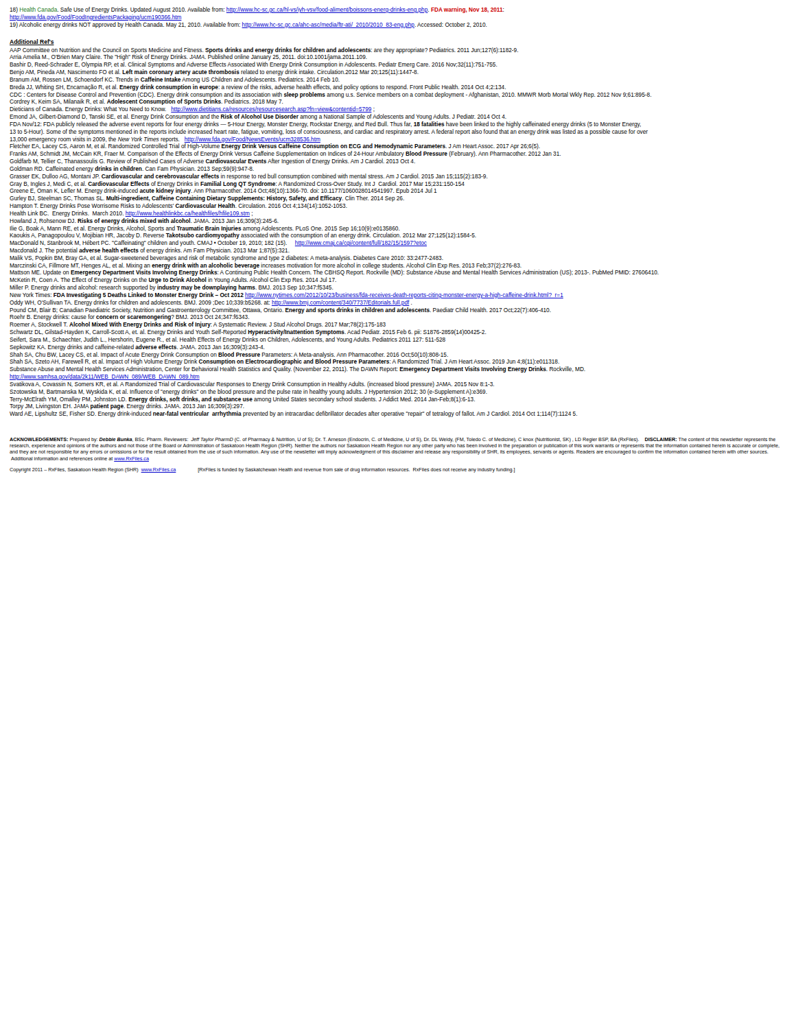18) Health Canada. Safe Use of Energy Drinks. Updated August 2010. Available from: http://www.hc-sc.gc.ca/hl-vs/iyh-vsv/food-aliment/boissons-energ-drinks-eng.php. FDA warning, Nov 18, 2011:
http://www.fda.gov/Food/FoodIngredientsPackaging/ucm190366.htm
19) Alcoholic energy drinks NOT approved by Health Canada. May 21, 2010. Available from: http://www.hc-sc.gc.ca/ahc-asc/media/ftr-ati/_2010/2010_83-eng.php. Accessed: October 2, 2010.
Additional Ref's
AAP Committee on Nutrition and the Council on Sports Medicine and Fitness. Sports drinks and energy drinks for children and adolescents: are they appropriate? Pediatrics. 2011 Jun;127(6):1182-9.
Arria Amelia M., O'Brien Mary Claire. The "High" Risk of Energy Drinks. JAMA. Published online January 25, 2011. doi:10.1001/jama.2011.109.
Bashir D, Reed-Schrader E, Olympia RP, et al. Clinical Symptoms and Adverse Effects Associated With Energy Drink Consumption in Adolescents. Pediatr Emerg Care. 2016 Nov;32(11):751-755.
Benjo AM, Pineda AM, Nascimento FO et al. Left main coronary artery acute thrombosis related to energy drink intake. Circulation.2012 Mar 20;125(11):1447-8.
Branum AM, Rossen LM, Schoendorf KC. Trends in Caffeine Intake Among US Children and Adolescents. Pediatrics. 2014 Feb 10.
Breda JJ, Whiting SH, Encarnação R, et al. Energy drink consumption in europe: a review of the risks, adverse health effects, and policy options to respond. Front Public Health. 2014 Oct 4;2:134.
CDC : Centers for Disease Control and Prevention (CDC). Energy drink consumption and its association with sleep problems among u.s. Service members on a combat deployment - Afghanistan, 2010. MMWR Morb Mortal Wkly Rep. 2012 Nov 9;61:895-8.
Cordrey K, Keim SA, Milanaik R, et al. Adolescent Consumption of Sports Drinks. Pediatrics. 2018 May 7.
Dieticians of Canada. Energy Drinks: What You Need to Know. http://www.dietitians.ca/resources/resourcesearch.asp?fn=view&contentid=5799 ;
Emond JA, Gilbert-Diamond D, Tanski SE, et al. Energy Drink Consumption and the Risk of Alcohol Use Disorder among a National Sample of Adolescents and Young Adults. J Pediatr. 2014 Oct 4.
FDA Nov/12: FDA publicly released the adverse event reports for four energy drinks — 5-Hour Energy, Monster Energy, Rockstar Energy, and Red Bull. Thus far, 18 fatalities have been linked to the highly caffeinated energy drinks (5 to Monster Energy,
13 to 5-Hour). Some of the symptoms mentioned in the reports include increased heart rate, fatigue, vomiting, loss of consciousness, and cardiac and respiratory arrest. A federal report also found that an energy drink was listed as a possible cause for over
13,000 emergency room visits in 2009, the New York Times reports. http://www.fda.gov/Food/NewsEvents/ucm328536.htm
Fletcher EA, Lacey CS, Aaron M, et al. Randomized Controlled Trial of High-Volume Energy Drink Versus Caffeine Consumption on ECG and Hemodynamic Parameters. J Am Heart Assoc. 2017 Apr 26;6(5).
Franks AM, Schmidt JM, McCain KR, Fraer M. Comparison of the Effects of Energy Drink Versus Caffeine Supplementation on Indices of 24-Hour Ambulatory Blood Pressure (February). Ann Pharmacother. 2012 Jan 31.
Goldfarb M, Tellier C, Thanassoulis G. Review of Published Cases of Adverse Cardiovascular Events After Ingestion of Energy Drinks. Am J Cardiol. 2013 Oct 4.
Goldman RD. Caffeinated energy drinks in children. Can Fam Physician. 2013 Sep;59(9):947-8.
Grasser EK, Dulloo AG, Montani JP. Cardiovascular and cerebrovascular effects in response to red bull consumption combined with mental stress. Am J Cardiol. 2015 Jan 15;115(2):183-9.
Gray B, Ingles J, Medi C, et al. Cardiovascular Effects of Energy Drinks in Familial Long QT Syndrome: A Randomized Cross-Over Study. Int J Cardiol. 2017 Mar 15;231:150-154
Greene E, Oman K, Lefler M. Energy drink-induced acute kidney injury. Ann Pharmacother. 2014 Oct;48(10):1366-70. doi: 10.1177/1060028014541997. Epub 2014 Jul 1
Gurley BJ, Steelman SC, Thomas SL. Multi-ingredient, Caffeine Containing Dietary Supplements: History, Safety, and Efficacy. Clin Ther. 2014 Sep 26.
Hampton T. Energy Drinks Pose Worrisome Risks to Adolescents' Cardiovascular Health. Circulation. 2016 Oct 4;134(14):1052-1053.
Health Link BC. Energy Drinks. March 2010. http://www.healthlinkbc.ca/healthfiles/hfile109.stm ;
Howland J, Rohsenow DJ. Risks of energy drinks mixed with alcohol. JAMA. 2013 Jan 16;309(3):245-6.
Ilie G, Boak A, Mann RE, et al. Energy Drinks, Alcohol, Sports and Traumatic Brain Injuries among Adolescents. PLoS One. 2015 Sep 16;10(9):e0135860.
Kaoukis A, Panagopoulou V, Mojibian HR, Jacoby D. Reverse Takotsubo cardiomyopathy associated with the consumption of an energy drink. Circulation. 2012 Mar 27;125(12):1584-5.
MacDonald N, Stanbrook M, Hébert PC. "Caffeinating" children and youth. CMAJ • October 19, 2010; 182 (15). http://www.cmaj.ca/cgi/content/full/182/15/1597?etoc
Macdonald J. The potential adverse health effects of energy drinks. Am Fam Physician. 2013 Mar 1;87(5):321.
Malik VS, Popkin BM, Bray GA, et al. Sugar-sweetened beverages and risk of metabolic syndrome and type 2 diabetes: A meta-analysis. Diabetes Care 2010: 33:2477-2483.
Marczinski CA, Fillmore MT, Henges AL, et al. Mixing an energy drink with an alcoholic beverage increases motivation for more alcohol in college students. Alcohol Clin Exp Res. 2013 Feb;37(2):276-83.
Mattson ME. Update on Emergency Department Visits Involving Energy Drinks: A Continuing Public Health Concern. The CBHSQ Report. Rockville (MD): Substance Abuse and Mental Health Services Administration (US); 2013-. PubMed PMID: 27606410.
McKetin R, Coen A. The Effect of Energy Drinks on the Urge to Drink Alcohol in Young Adults. Alcohol Clin Exp Res. 2014 Jul 17.
Miller P. Energy drinks and alcohol: research supported by industry may be downplaying harms. BMJ. 2013 Sep 10;347:f5345.
New York Times: FDA Investigating 5 Deaths Linked to Monster Energy Drink – Oct 2012 http://www.nytimes.com/2012/10/23/business/fda-receives-death-reports-citing-monster-energy-a-high-caffeine-drink.html?_r=1
Oddy WH, O'Sullivan TA. Energy drinks for children and adolescents. BMJ. 2009 ;Dec 10;339:b5268. at: http://www.bmj.com/content/340/7737/Editorials.full.pdf .
Pound CM, Blair B; Canadian Paediatric Society, Nutrition and Gastroenterology Committee, Ottawa, Ontario. Energy and sports drinks in children and adolescents. Paediatr Child Health. 2017 Oct;22(7):406-410.
Roehr B. Energy drinks: cause for concern or scaremongering? BMJ. 2013 Oct 24;347:f6343.
Roemer A, Stockwell T. Alcohol Mixed With Energy Drinks and Risk of Injury: A Systematic Review. J Stud Alcohol Drugs. 2017 Mar;78(2):175-183
Schwartz DL, Gilstad-Hayden K, Carroll-Scott A, et. al. Energy Drinks and Youth Self-Reported Hyperactivity/Inattention Symptoms. Acad Pediatr. 2015 Feb 6. pii: S1876-2859(14)00425-2.
Seifert, Sara M., Schaechter, Judith L., Hershorin, Eugene R., et al. Health Effects of Energy Drinks on Children, Adolescents, and Young Adults. Pediatrics 2011 127: 511-528
Sepkowitz KA. Energy drinks and caffeine-related adverse effects. JAMA. 2013 Jan 16;309(3):243-4.
Shah SA, Chu BW, Lacey CS, et al. Impact of Acute Energy Drink Consumption on Blood Pressure Parameters: A Meta-analysis. Ann Pharmacother. 2016 Oct;50(10):808-15.
Shah SA, Szeto AH, Farewell R, et al. Impact of High Volume Energy Drink Consumption on Electrocardiographic and Blood Pressure Parameters: A Randomized Trial. J Am Heart Assoc. 2019 Jun 4;8(11):e011318.
Substance Abuse and Mental Health Services Administration, Center for Behavioral Health Statistics and Quality. (November 22, 2011). The DAWN Report: Emergency Department Visits Involving Energy Drinks. Rockville, MD.
http://www.samhsa.gov/data/2k11/WEB_DAWN_089/WEB_DAWN_089.htm
Svatikova A, Covassin N, Somers KR, et al. A Randomized Trial of Cardiovascular Responses to Energy Drink Consumption in Healthy Adults. (increased blood pressure) JAMA. 2015 Nov 8:1-3.
Szotowska M, Bartmanska M, Wyskida K, et al. Influence of "energy drinks" on the blood pressure and the pulse rate in healthy young adults. J Hypertension 2012; 30 (e-Supplement A):e369.
Terry-McElrath YM, Omalley PM, Johnston LD. Energy drinks, soft drinks, and substance use among United States secondary school students. J Addict Med. 2014 Jan-Feb;8(1):6-13.
Torpy JM, Livingston EH. JAMA patient page. Energy drinks. JAMA. 2013 Jan 16;309(3):297.
Ward AE, Lipshultz SE, Fisher SD. Energy drink-induced near-fatal ventricular arrhythmia prevented by an intracardiac defibrillator decades after operative "repair" of tetralogy of fallot. Am J Cardiol. 2014 Oct 1;114(7):1124 5.
ACKNOWLEDGEMENTS: Prepared by: Debbie Bunka, BSc. Pharm. Reviewers: Jeff Taylor PharmD (C. of Pharmacy & Nutrition, U of S); Dr. T. Arneson (Endocrin, C. of Medicine, U of S), Dr. DL Weldy, (FM, Toledo C. of Medicine), C knox (Nutritionist, SK) , LD Regier BSP, BA (RxFiles). DISCLAIMER: The content of this newsletter represents the research, experience and opinions of the authors and not those of the Board or Administration of Saskatoon Health Region (SHR). Neither the authors nor Saskatoon Health Region nor any other party who has been involved in the preparation or publication of this work warrants or represents that the information contained herein is accurate or complete, and they are not responsible for any errors or omissions or for the result obtained from the use of such information. Any use of the newsletter will imply acknowledgment of this disclaimer and release any responsibility of SHR, its employees, servants or agents. Readers are encouraged to confirm the information contained herein with other sources. Additional information and references online at www.RxFiles.ca
Copyright 2011 – RxFiles, Saskatoon Health Region (SHR) www.RxFiles.ca [RxFiles is funded by Saskatchewan Health and revenue from sale of drug information resources. RxFiles does not receive any industry funding.]